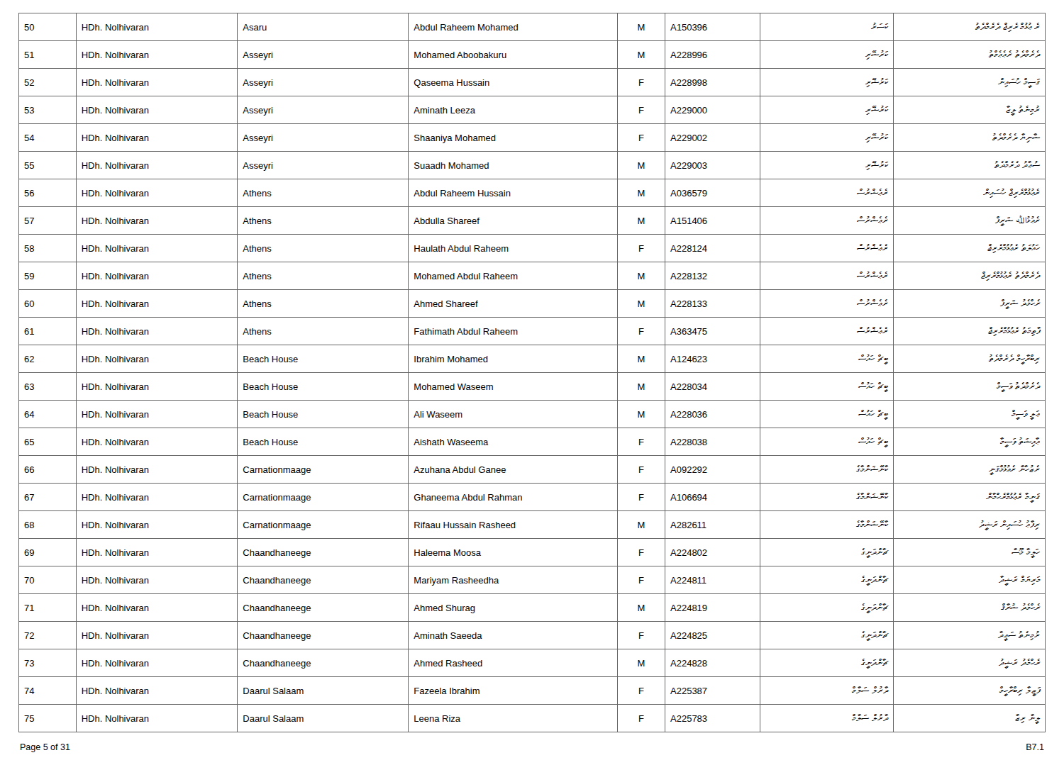| 50 | HDh. Nolhivaran | Asaru | Abdul Raheem Mohamed | M | A150396 | ކަސަރު | ރެ ޢުޅުމް ރެރިޖް ދެރެމްދެތު |
| 51 | HDh. Nolhivaran | Asseyri | Mohamed Aboobakuru | M | A228996 | ކަރުޝޭރި | ދެރެމްދެތު ރެޢެޢެމްތު |
| 52 | HDh. Nolhivaran | Asseyri | Qaseema Hussain | F | A228998 | ކަރުޝޭރި | ޤަސީމް ހުސައިން |
| 53 | HDh. Nolhivaran | Asseyri | Aminath Leeza | F | A229000 | ކަރުޝޭރި | ރުމިނެތު ލީޒާ |
| 54 | HDh. Nolhivaran | Asseyri | Shaaniya Mohamed | F | A229002 | ކަރުޝޭރި | ޝާނިޔާ ދެރެމްދެތު |
| 55 | HDh. Nolhivaran | Asseyri | Suaadh Mohamed | M | A229003 | ކަރުޝޭރި | ސުޢާދު ދެރެމްދެތު |
| 56 | HDh. Nolhivaran | Athens | Abdul Raheem Hussain | M | A036579 | ރެޢެޝްރުސް | ރެޢުޅުމްރެރިޖް ހުސައިން |
| 57 | HDh. Nolhivaran | Athens | Abdulla Shareef | M | A151406 | ރެޢެޝްރުސް | ރެޢުޅުﷲ ޝަރީފް |
| 58 | HDh. Nolhivaran | Athens | Haulath Abdul Raheem | F | A228124 | ރެޢެޝްރުސް | ހައުލަތު ރެޢުޅުމްރެރިޖް |
| 59 | HDh. Nolhivaran | Athens | Mohamed Abdul Raheem | M | A228132 | ރެޢެޝްރުސް | ދެރެމްދެތު ރެޢުޅުމްރެރިޖް |
| 60 | HDh. Nolhivaran | Athens | Ahmed Shareef | M | A228133 | ރެޢެޝްރުސް | ރެޙްމެދު ޝަރީފް |
| 61 | HDh. Nolhivaran | Athens | Fathimath Abdul Raheem | F | A363475 | ރެޢެޝްރުސް | ފާތިމަތު ރެޢުޅުމްރެރިޖް |
| 62 | HDh. Nolhivaran | Beach House | Ibrahim Mohamed | M | A124623 | ބީޗް ހައުސް | ރިބްރާހީމް ދެރެމްދެތު |
| 63 | HDh. Nolhivaran | Beach House | Mohamed Waseem | M | A228034 | ބީޗް ހައުސް | ދެރެމްދެތު ވަސީމް |
| 64 | HDh. Nolhivaran | Beach House | Ali Waseem | M | A228036 | ބީޗް ހައުސް | ޢަލީ ވަސީމް |
| 65 | HDh. Nolhivaran | Beach House | Aishath Waseema | F | A228038 | ބީޗް ހައުސް | ޢާއިޝަތު ވަސީމާ |
| 66 | HDh. Nolhivaran | Carnationmaage | Azuhana Abdul Ganee | F | A092292 | ކާނޭޝަންމާގެ | ރެޒުހާނާ ރެޢުޅުމްޤަނީ |
| 67 | HDh. Nolhivaran | Carnationmaage | Ghaneema Abdul Rahman | F | A106694 | ކާނޭޝަންމާގެ | ޤަނީމާ ރެޢުޅުމްރެޙްމާން |
| 68 | HDh. Nolhivaran | Carnationmaage | Rifaau Hussain Rasheed | M | A282611 | ކާނޭޝަންމާގެ | ރިފާޢު ހުސައިން ރަޝީދު |
| 69 | HDh. Nolhivaran | Chaandhaneege | Haleema Moosa | F | A224802 | ޗާންދަނީގެ | ހަލީމާ މޫސާ |
| 70 | HDh. Nolhivaran | Chaandhaneege | Mariyam Rasheedha | F | A224811 | ޗާންދަނީގެ | މަރިޔަމް ރަޝީދާ |
| 71 | HDh. Nolhivaran | Chaandhaneege | Ahmed Shurag | M | A224819 | ޗާންދަނީގެ | ރެޙްމެދު ޝުރާޤް |
| 72 | HDh. Nolhivaran | Chaandhaneege | Aminath Saeeda | F | A224825 | ޗާންދަނީގެ | ރުމިނެތު ސަޢީދާ |
| 73 | HDh. Nolhivaran | Chaandhaneege | Ahmed Rasheed | M | A224828 | ޗާންދަނީގެ | ރެޙްމެދު ރަޝީދު |
| 74 | HDh. Nolhivaran | Daarul Salaam | Fazeela Ibrahim | F | A225387 | ދާރުލް ސަލާމް | ފަޒީލާ ރިބްރާހީމް |
| 75 | HDh. Nolhivaran | Daarul Salaam | Leena Riza | F | A225783 | ދާރުލް ސަލާމް | ލީނާ ރިޒާ |
Page 5 of 31 B7.1